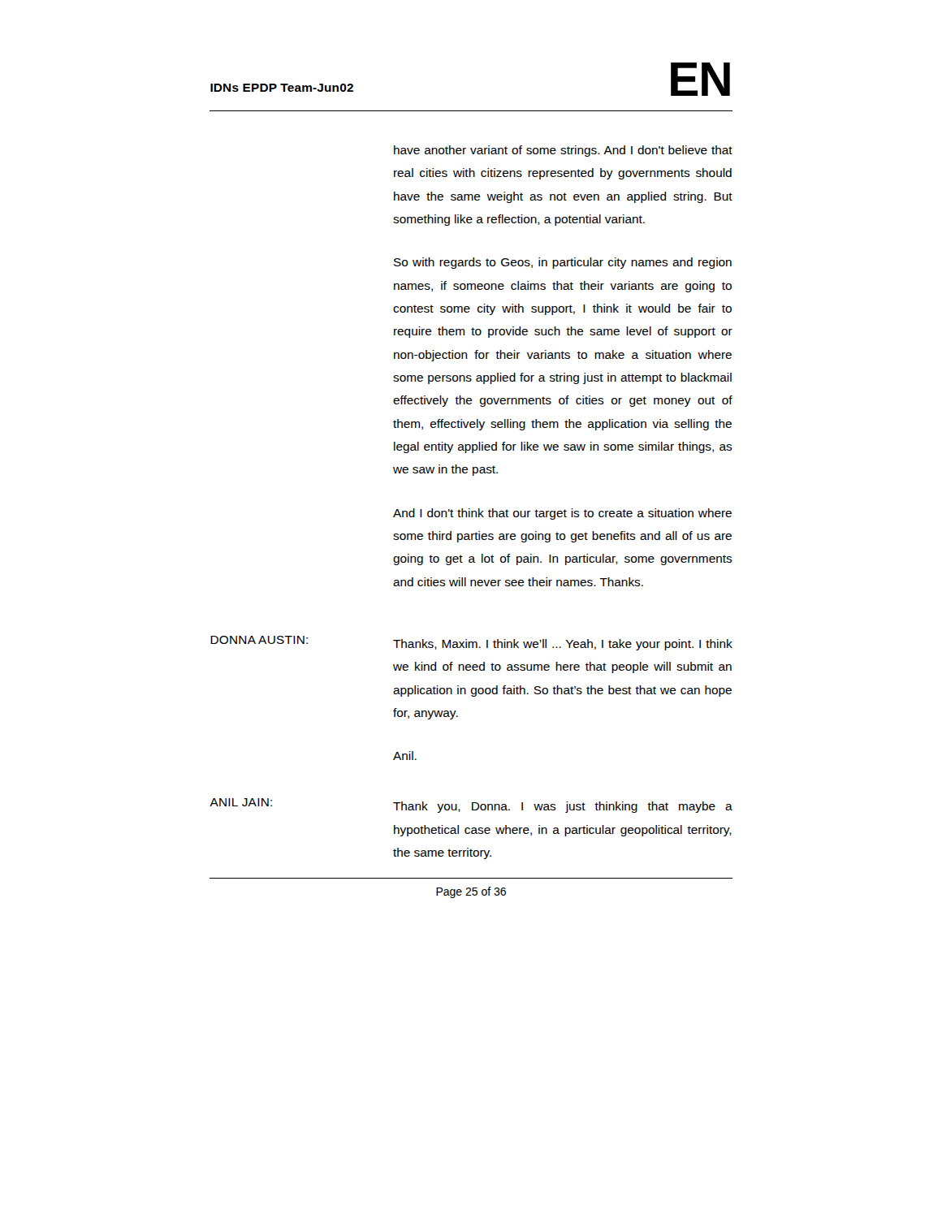IDNs EPDP Team-Jun02
EN
have another variant of some strings. And I don't believe that real cities with citizens represented by governments should have the same weight as not even an applied string. But something like a reflection, a potential variant.
So with regards to Geos, in particular city names and region names, if someone claims that their variants are going to contest some city with support, I think it would be fair to require them to provide such the same level of support or non-objection for their variants to make a situation where some persons applied for a string just in attempt to blackmail effectively the governments of cities or get money out of them, effectively selling them the application via selling the legal entity applied for like we saw in some similar things, as we saw in the past.
And I don't think that our target is to create a situation where some third parties are going to get benefits and all of us are going to get a lot of pain. In particular, some governments and cities will never see their names. Thanks.
DONNA AUSTIN:
Thanks, Maxim. I think we’ll ... Yeah, I take your point. I think we kind of need to assume here that people will submit an application in good faith. So that’s the best that we can hope for, anyway.
Anil.
ANIL JAIN:
Thank you, Donna. I was just thinking that maybe a hypothetical case where, in a particular geopolitical territory, the same territory.
Page 25 of 36